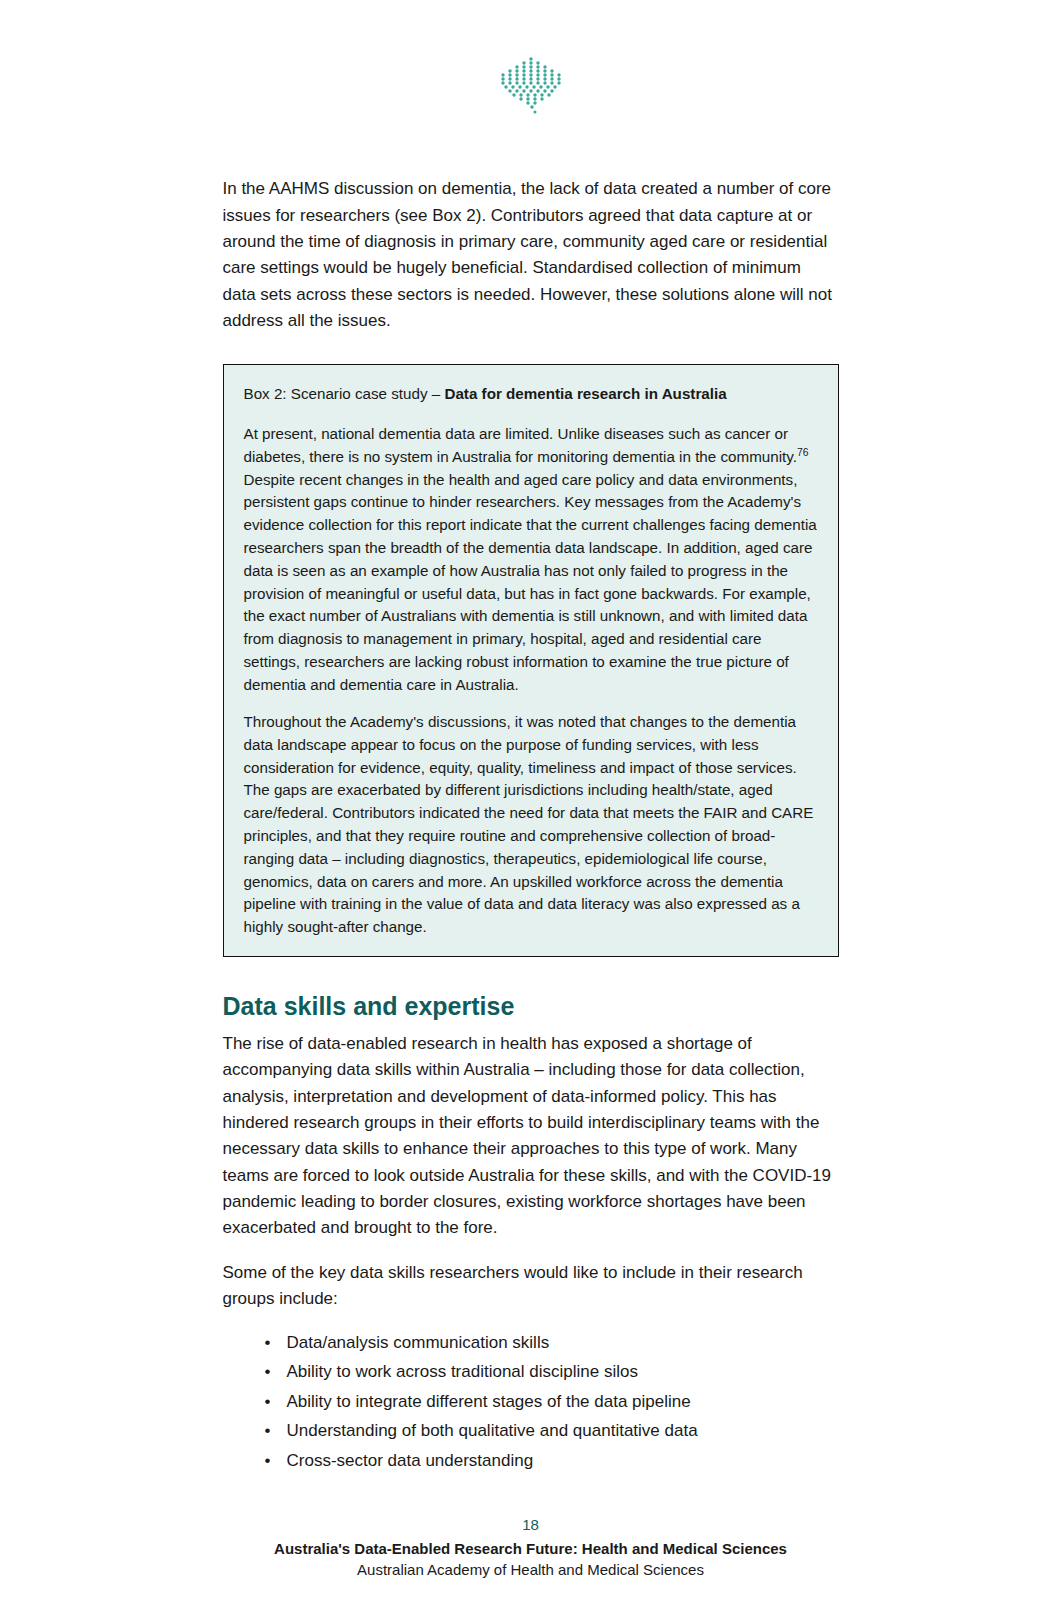In the AAHMS discussion on dementia, the lack of data created a number of core issues for researchers (see Box 2). Contributors agreed that data capture at or around the time of diagnosis in primary care, community aged care or residential care settings would be hugely beneficial. Standardised collection of minimum data sets across these sectors is needed. However, these solutions alone will not address all the issues.
Box 2: Scenario case study – Data for dementia research in Australia
At present, national dementia data are limited. Unlike diseases such as cancer or diabetes, there is no system in Australia for monitoring dementia in the community.76 Despite recent changes in the health and aged care policy and data environments, persistent gaps continue to hinder researchers. Key messages from the Academy's evidence collection for this report indicate that the current challenges facing dementia researchers span the breadth of the dementia data landscape. In addition, aged care data is seen as an example of how Australia has not only failed to progress in the provision of meaningful or useful data, but has in fact gone backwards. For example, the exact number of Australians with dementia is still unknown, and with limited data from diagnosis to management in primary, hospital, aged and residential care settings, researchers are lacking robust information to examine the true picture of dementia and dementia care in Australia.
Throughout the Academy's discussions, it was noted that changes to the dementia data landscape appear to focus on the purpose of funding services, with less consideration for evidence, equity, quality, timeliness and impact of those services. The gaps are exacerbated by different jurisdictions including health/state, aged care/federal. Contributors indicated the need for data that meets the FAIR and CARE principles, and that they require routine and comprehensive collection of broad-ranging data – including diagnostics, therapeutics, epidemiological life course, genomics, data on carers and more. An upskilled workforce across the dementia pipeline with training in the value of data and data literacy was also expressed as a highly sought-after change.
Data skills and expertise
The rise of data-enabled research in health has exposed a shortage of accompanying data skills within Australia – including those for data collection, analysis, interpretation and development of data-informed policy. This has hindered research groups in their efforts to build interdisciplinary teams with the necessary data skills to enhance their approaches to this type of work. Many teams are forced to look outside Australia for these skills, and with the COVID-19 pandemic leading to border closures, existing workforce shortages have been exacerbated and brought to the fore.
Some of the key data skills researchers would like to include in their research groups include:
Data/analysis communication skills
Ability to work across traditional discipline silos
Ability to integrate different stages of the data pipeline
Understanding of both qualitative and quantitative data
Cross-sector data understanding
18
Australia's Data-Enabled Research Future: Health and Medical Sciences
Australian Academy of Health and Medical Sciences